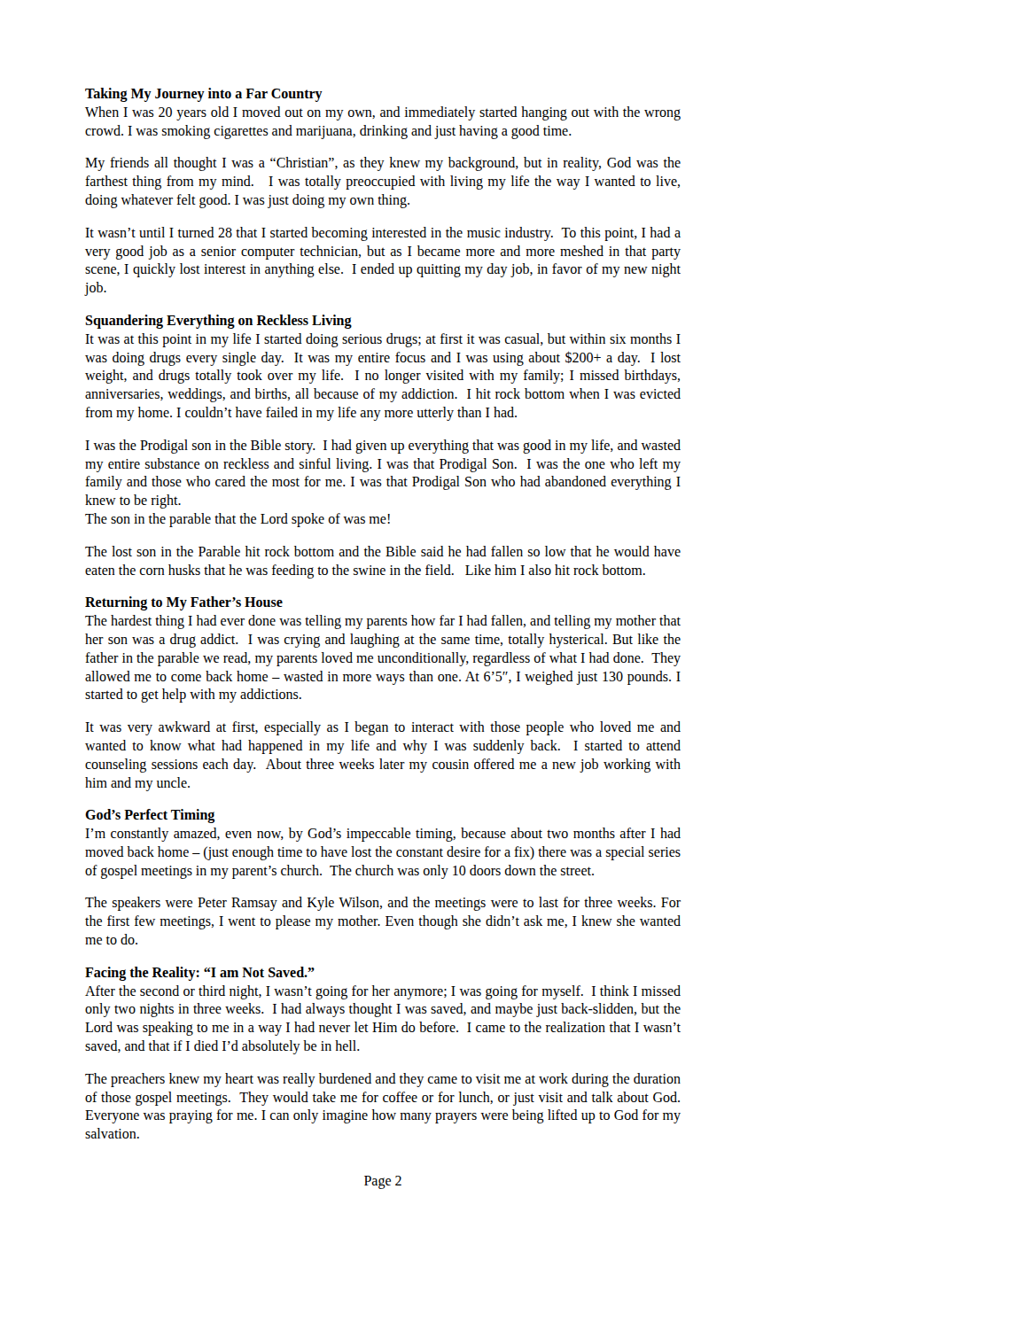Taking My Journey into a Far Country
When I was 20 years old I moved out on my own, and immediately started hanging out with the wrong crowd. I was smoking cigarettes and marijuana, drinking and just having a good time.
My friends all thought I was a “Christian”, as they knew my background, but in reality, God was the farthest thing from my mind. I was totally preoccupied with living my life the way I wanted to live, doing whatever felt good. I was just doing my own thing.
It wasn’t until I turned 28 that I started becoming interested in the music industry. To this point, I had a very good job as a senior computer technician, but as I became more and more meshed in that party scene, I quickly lost interest in anything else. I ended up quitting my day job, in favor of my new night job.
Squandering Everything on Reckless Living
It was at this point in my life I started doing serious drugs; at first it was casual, but within six months I was doing drugs every single day. It was my entire focus and I was using about $200+ a day. I lost weight, and drugs totally took over my life. I no longer visited with my family; I missed birthdays, anniversaries, weddings, and births, all because of my addiction. I hit rock bottom when I was evicted from my home. I couldn’t have failed in my life any more utterly than I had.
I was the Prodigal son in the Bible story. I had given up everything that was good in my life, and wasted my entire substance on reckless and sinful living. I was that Prodigal Son. I was the one who left my family and those who cared the most for me. I was that Prodigal Son who had abandoned everything I knew to be right.
The son in the parable that the Lord spoke of was me!
The lost son in the Parable hit rock bottom and the Bible said he had fallen so low that he would have eaten the corn husks that he was feeding to the swine in the field. Like him I also hit rock bottom.
Returning to My Father’s House
The hardest thing I had ever done was telling my parents how far I had fallen, and telling my mother that her son was a drug addict. I was crying and laughing at the same time, totally hysterical. But like the father in the parable we read, my parents loved me unconditionally, regardless of what I had done. They allowed me to come back home – wasted in more ways than one. At 6’5″, I weighed just 130 pounds. I started to get help with my addictions.
It was very awkward at first, especially as I began to interact with those people who loved me and wanted to know what had happened in my life and why I was suddenly back. I started to attend counseling sessions each day. About three weeks later my cousin offered me a new job working with him and my uncle.
God’s Perfect Timing
I’m constantly amazed, even now, by God’s impeccable timing, because about two months after I had moved back home – (just enough time to have lost the constant desire for a fix) there was a special series of gospel meetings in my parent’s church. The church was only 10 doors down the street.
The speakers were Peter Ramsay and Kyle Wilson, and the meetings were to last for three weeks. For the first few meetings, I went to please my mother. Even though she didn’t ask me, I knew she wanted me to do.
Facing the Reality: “I am Not Saved.”
After the second or third night, I wasn’t going for her anymore; I was going for myself. I think I missed only two nights in three weeks. I had always thought I was saved, and maybe just back-slidden, but the Lord was speaking to me in a way I had never let Him do before. I came to the realization that I wasn’t saved, and that if I died I’d absolutely be in hell.
The preachers knew my heart was really burdened and they came to visit me at work during the duration of those gospel meetings. They would take me for coffee or for lunch, or just visit and talk about God. Everyone was praying for me. I can only imagine how many prayers were being lifted up to God for my salvation.
Page 2